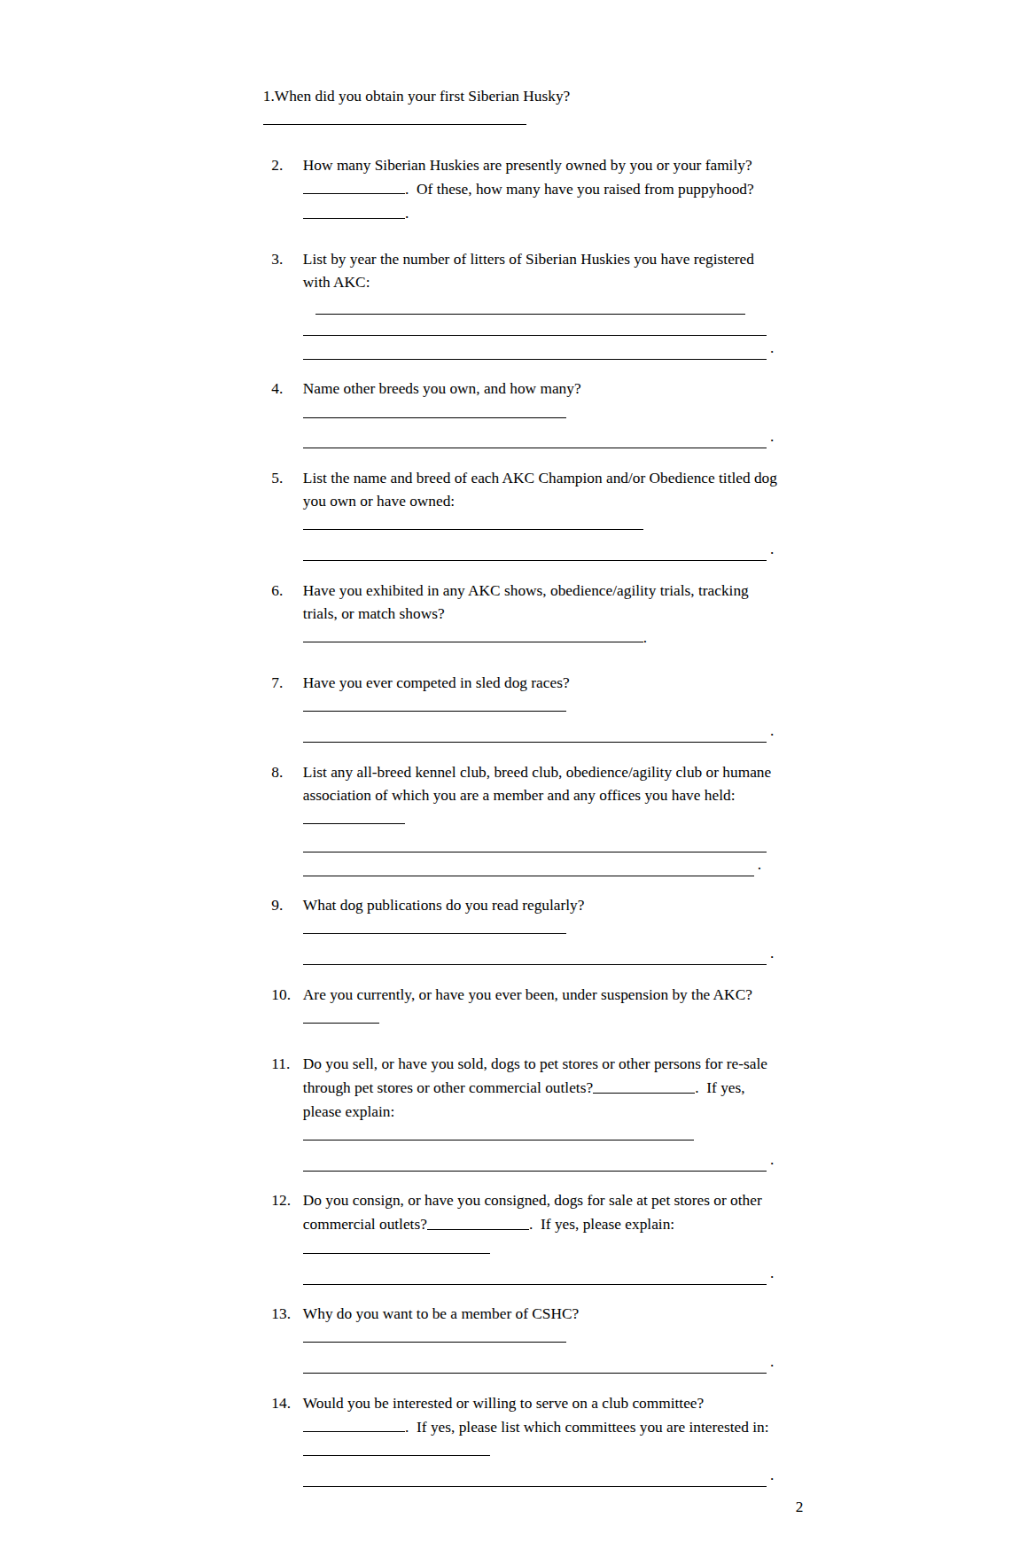1.When did you obtain your first Siberian Husky?
How many Siberian Huskies are presently owned by you or your family?
. Of these, how many have you raised from puppyhood? .
List by year the number of litters of Siberian Huskies you have registered with AKC: .
Name other breeds you own, and how many? .
List the name and breed of each AKC Champion and/or Obedience titled dog you own or have owned: .
Have you exhibited in any AKC shows, obedience/agility trials, tracking trials, or match shows? .
Have you ever competed in sled dog races? .
List any all-breed kennel club, breed club, obedience/agility club or humane association of which you are a member and any offices you have held: .
What dog publications do you read regularly? .
Are you currently, or have you ever been, under suspension by the AKC?
Do you sell, or have you sold, dogs to pet stores or other persons for re-sale through pet stores or other commercial outlets? . If yes, please explain: .
Do you consign, or have you consigned, dogs for sale at pet stores or other commercial outlets? . If yes, please explain: .
Why do you want to be a member of CSHC? .
Would you be interested or willing to serve on a club committee? . If yes, please list which committees you are interested in: .
2